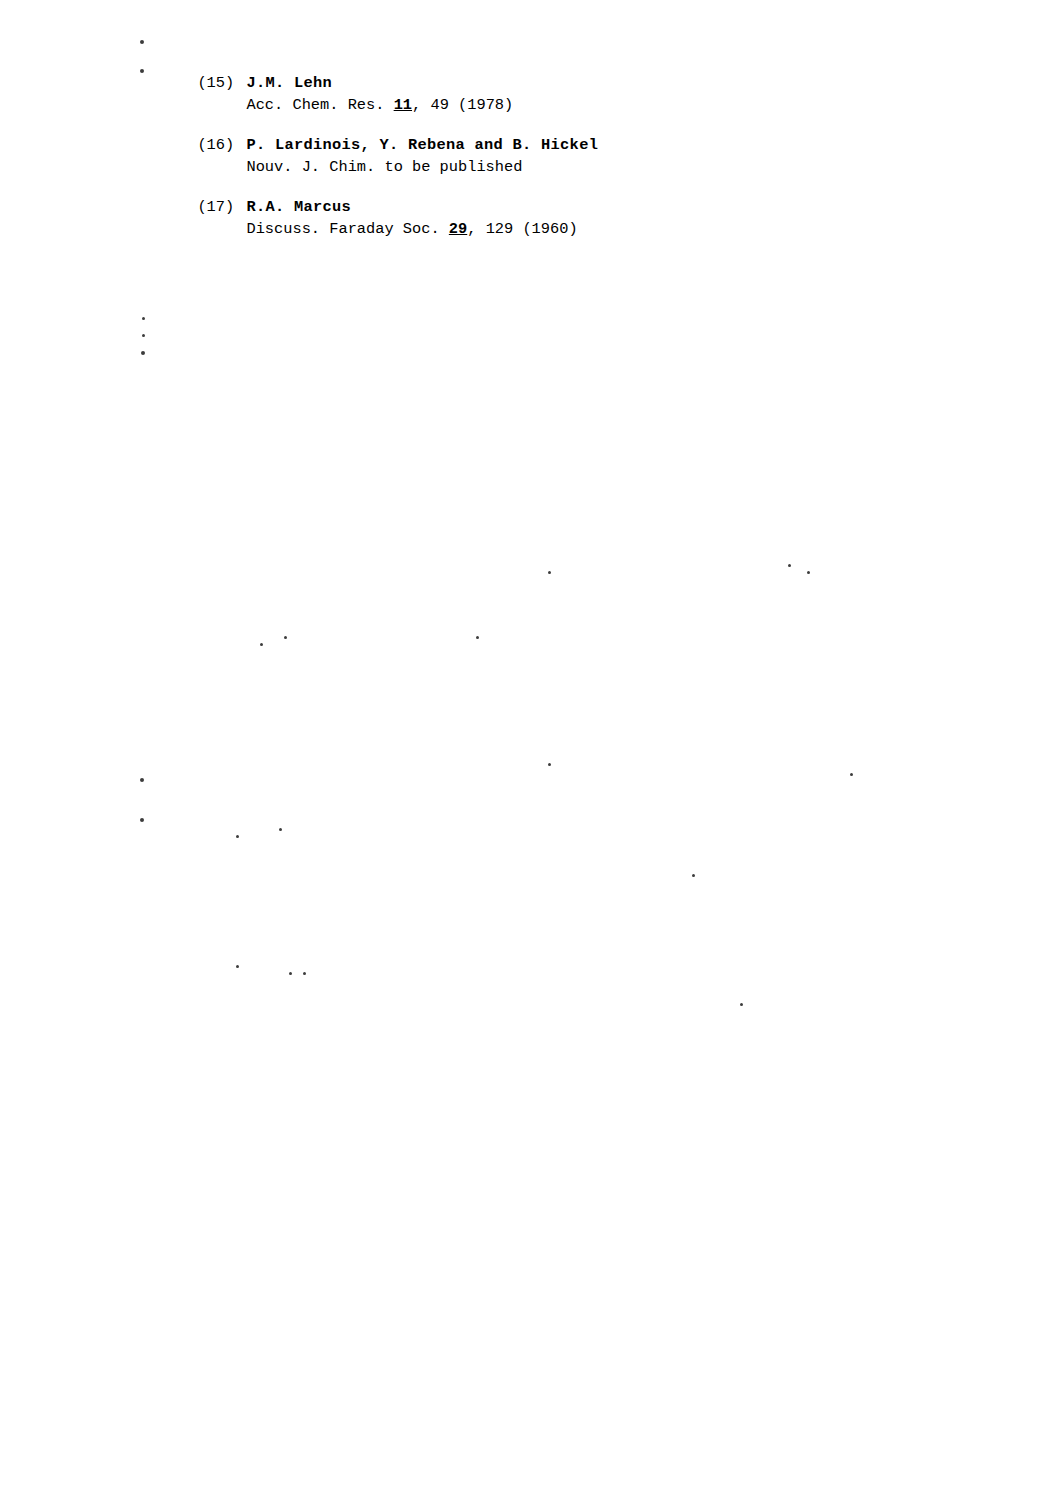(15) J.M. Lehn Acc. Chem. Res. 11, 49 (1978)
(16) P. Lardinois, Y. Rebena and B. Hickel Nouv. J. Chim. to be published
(17) R.A. Marcus Discuss. Faraday Soc. 29, 129 (1960)